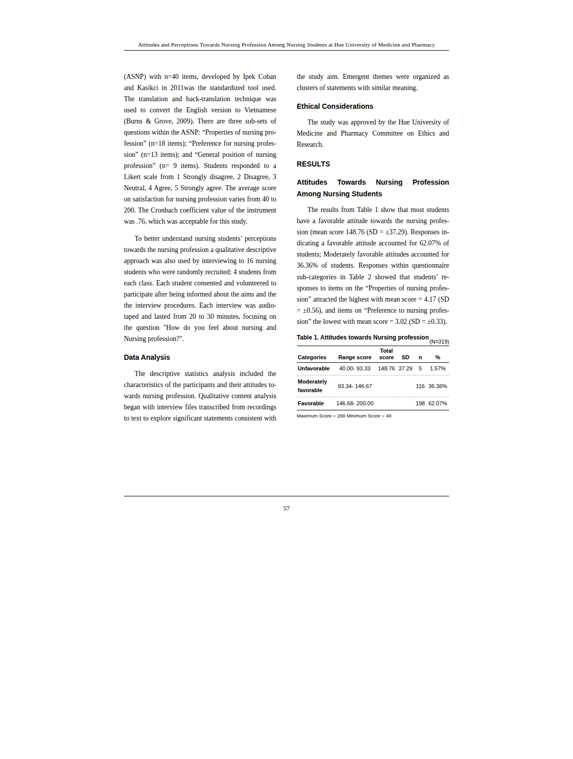Attitudes and Perceptions Towards Nursing Profession Among Nursing Students at Hue University of Medicine and Pharmacy
(ASNP) with n=40 items, developed by Ipek Coban and Kasikci in 2011was the standardized tool used. The translation and back-translation technique was used to convert the English version to Vietnamese (Burns & Grove, 2009). There are three sub-sets of questions within the ASNP: “Properties of nursing profession” (n=18 items); “Preference for nursing profession” (n=13 items); and “General position of nursing profession” (n= 9 items). Students responded to a Likert scale from 1 Strongly disagree, 2 Disagree, 3 Neutral, 4 Agree, 5 Strongly agree. The average score on satisfaction for nursing profession varies from 40 to 200. The Cronbach coefficient value of the instrument was .76, which was acceptable for this study.
To better understand nursing students’ perceptions towards the nursing profession a qualitative descriptive approach was also used by interviewing to 16 nursing students who were randomly recruited: 4 students from each class. Each student consented and volunteered to participate after being informed about the aims and the the interview procedures. Each interview was audiotaped and lasted from 20 to 30 minutes, focusing on the question "How do you feel about nursing and Nursing profession?".
Data Analysis
The descriptive statistics analysis included the characteristics of the participants and their attitudes towards nursing profession. Qualitative content analysis began with interview files transcribed from recordings to text to explore significant statements consistent with the study aim. Emergent themes were organized as clusters of statements with similar meaning.
Ethical Considerations
The study was approved by the Hue University of Medicine and Pharmacy Committee on Ethics and Research.
Results
Attitudes Towards Nursing Profession Among Nursing Students
The results from Table 1 show that most students have a favorable attitude towards the nursing profession (mean score 148.76 (SD = ±37.29). Responses indicating a favorable attitude accounted for 62.07% of students; Moderately favorable attitudes accounted for 36.36% of students. Responses within questionnaire sub-categories in Table 2 showed that students’ responses to items on the “Properties of nursing profession” attracted the highest with mean score = 4.17 (SD = ±0.56), and items on “Preference to nursing profession” the lowest with mean score = 3.02 (SD = ±0.33).
Table 1. Attitudes towards Nursing profession (N=319)
| Categories | Range score | Total score | SD | n | % |
| --- | --- | --- | --- | --- | --- |
| Unfavorable | 40.00- 93.33 | 148.76 | 37.29 | 5 | 1.57% |
| Moderately favorable | 93.34- 146.67 | | | 116 | 36.36% |
| Favorable | 146.68- 200.00 | | | 198 | 62.07% |
Maximum Score = 200 Minimum Score = 40
57